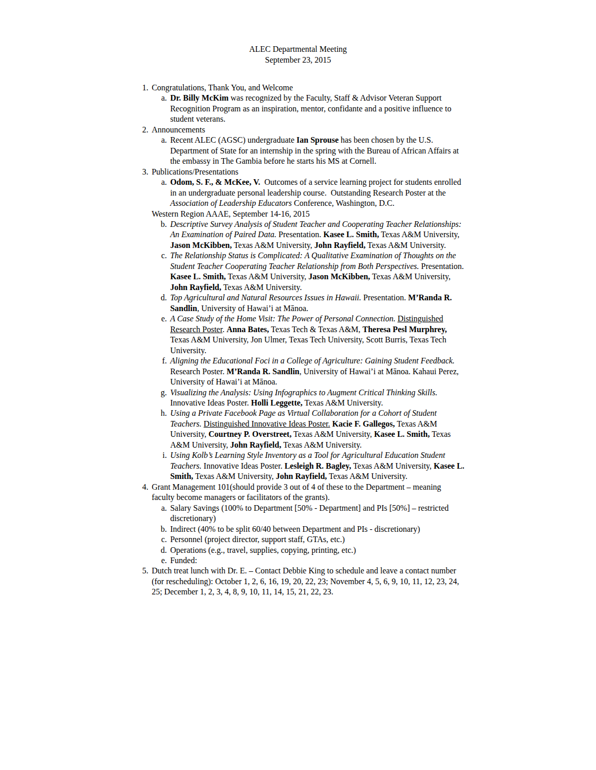ALEC Departmental Meeting September 23, 2015
Congratulations, Thank You, and Welcome
Dr. Billy McKim was recognized by the Faculty, Staff & Advisor Veteran Support Recognition Program as an inspiration, mentor, confidante and a positive influence to student veterans.
Announcements
Recent ALEC (AGSC) undergraduate Ian Sprouse has been chosen by the U.S. Department of State for an internship in the spring with the Bureau of African Affairs at the embassy in The Gambia before he starts his MS at Cornell.
Publications/Presentations
Odom, S. F., & McKee, V. Outcomes of a service learning project for students enrolled in an undergraduate personal leadership course. Outstanding Research Poster at the Association of Leadership Educators Conference, Washington, D.C.
Western Region AAAE, September 14-16, 2015
Descriptive Survey Analysis of Student Teacher and Cooperating Teacher Relationships: An Examination of Paired Data. Presentation. Kasee L. Smith, Texas A&M University, Jason McKibben, Texas A&M University, John Rayfield, Texas A&M University.
The Relationship Status is Complicated: A Qualitative Examination of Thoughts on the Student Teacher Cooperating Teacher Relationship from Both Perspectives. Presentation. Kasee L. Smith, Texas A&M University, Jason McKibben, Texas A&M University, John Rayfield, Texas A&M University.
Top Agricultural and Natural Resources Issues in Hawaii. Presentation. M’Randa R. Sandlin, University of Hawai’i at Mānoa.
A Case Study of the Home Visit: The Power of Personal Connection. Distinguished Research Poster. Anna Bates, Texas Tech & Texas A&M, Theresa Pesl Murphrey, Texas A&M University, Jon Ulmer, Texas Tech University, Scott Burris, Texas Tech University.
Aligning the Educational Foci in a College of Agriculture: Gaining Student Feedback. Research Poster. M’Randa R. Sandlin, University of Hawai’i at Mānoa. Kahaui Perez, University of Hawai’i at Mānoa.
Visualizing the Analysis: Using Infographics to Augment Critical Thinking Skills. Innovative Ideas Poster. Holli Leggette, Texas A&M University.
Using a Private Facebook Page as Virtual Collaboration for a Cohort of Student Teachers. Distinguished Innovative Ideas Poster. Kacie F. Gallegos, Texas A&M University, Courtney P. Overstreet, Texas A&M University, Kasee L. Smith, Texas A&M University, John Rayfield, Texas A&M University.
Using Kolb’s Learning Style Inventory as a Tool for Agricultural Education Student Teachers. Innovative Ideas Poster. Lesleigh R. Bagley, Texas A&M University, Kasee L. Smith, Texas A&M University, John Rayfield, Texas A&M University.
Grant Management 101(should provide 3 out of 4 of these to the Department – meaning faculty become managers or facilitators of the grants).
Salary Savings (100% to Department [50% - Department] and PIs [50%] – restricted discretionary)
Indirect (40% to be split 60/40 between Department and PIs - discretionary)
Personnel (project director, support staff, GTAs, etc.)
Operations (e.g., travel, supplies, copying, printing, etc.)
Funded:
Dutch treat lunch with Dr. E. – Contact Debbie King to schedule and leave a contact number (for rescheduling): October 1, 2, 6, 16, 19, 20, 22, 23; November 4, 5, 6, 9, 10, 11, 12, 23, 24, 25; December 1, 2, 3, 4, 8, 9, 10, 11, 14, 15, 21, 22, 23.